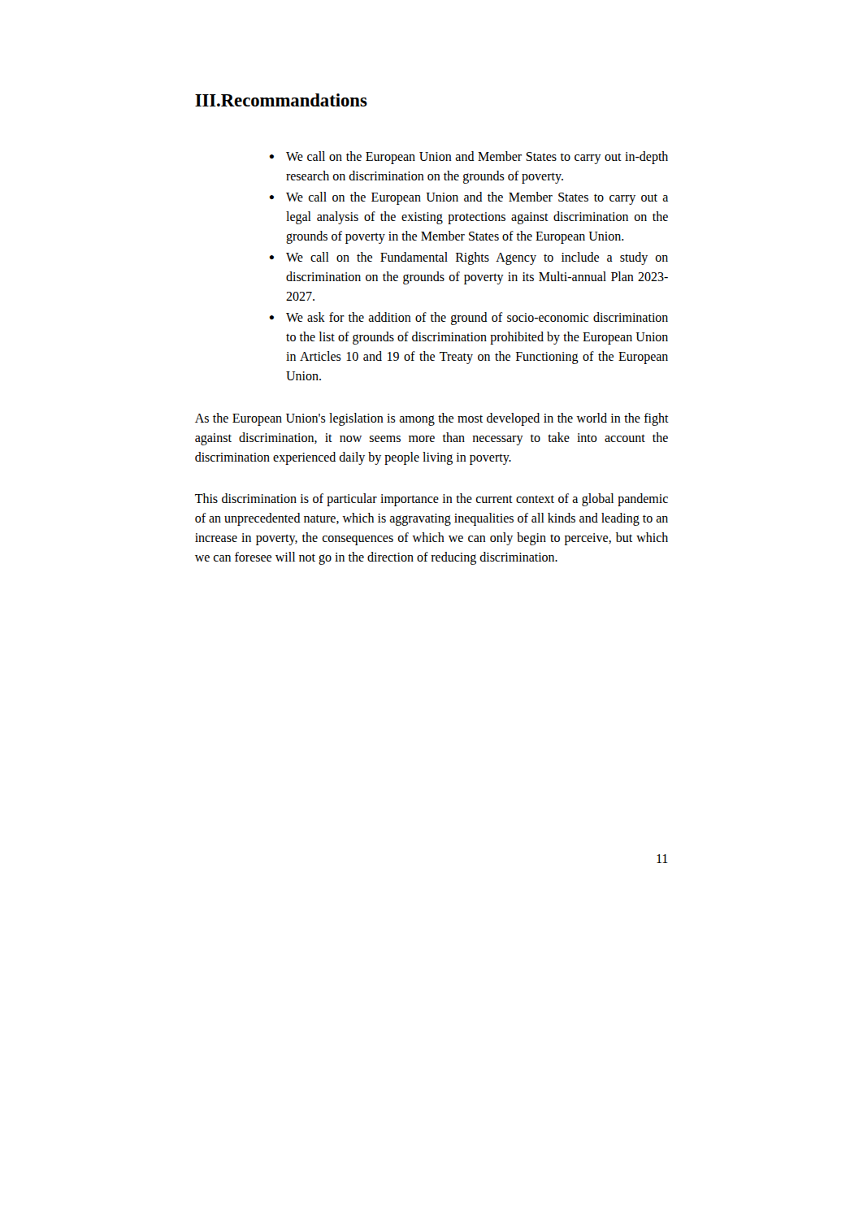III.Recommandations
We call on the European Union and Member States to carry out in-depth research on discrimination on the grounds of poverty.
We call on the European Union and the Member States to carry out a legal analysis of the existing protections against discrimination on the grounds of poverty in the Member States of the European Union.
We call on the Fundamental Rights Agency to include a study on discrimination on the grounds of poverty in its Multi-annual Plan 2023-2027.
We ask for the addition of the ground of socio-economic discrimination to the list of grounds of discrimination prohibited by the European Union in Articles 10 and 19 of the Treaty on the Functioning of the European Union.
As the European Union's legislation is among the most developed in the world in the fight against discrimination, it now seems more than necessary to take into account the discrimination experienced daily by people living in poverty.
This discrimination is of particular importance in the current context of a global pandemic of an unprecedented nature, which is aggravating inequalities of all kinds and leading to an increase in poverty, the consequences of which we can only begin to perceive, but which we can foresee will not go in the direction of reducing discrimination.
11